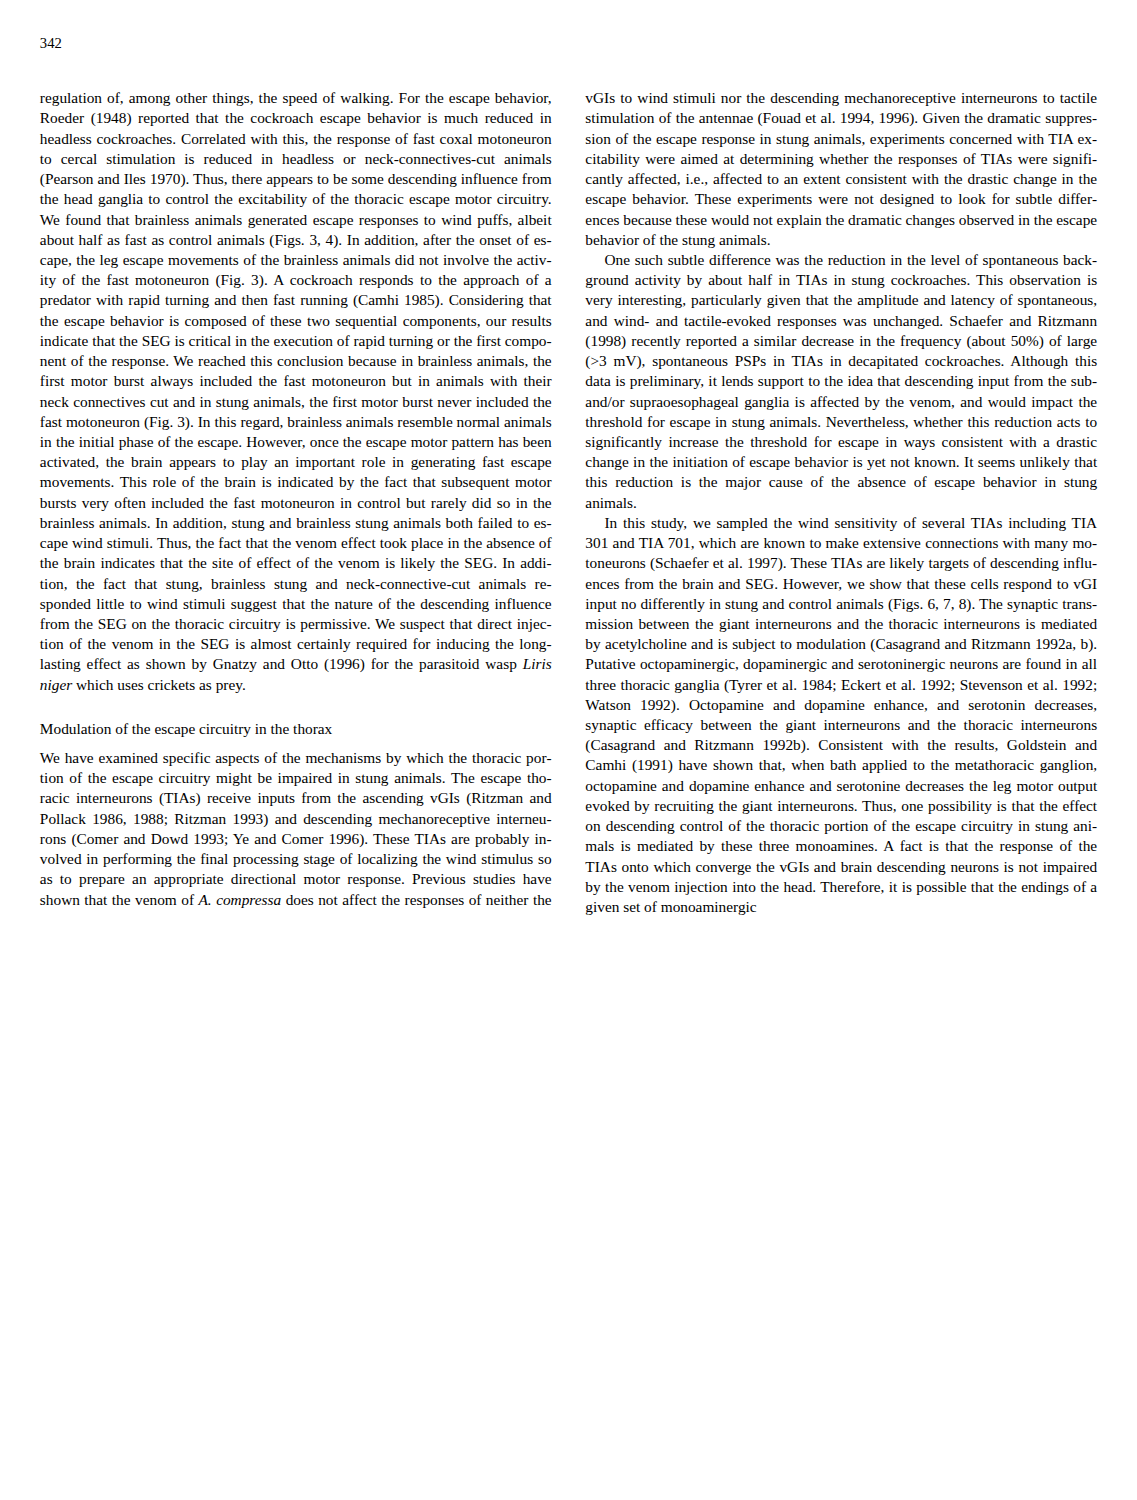342
regulation of, among other things, the speed of walking. For the escape behavior, Roeder (1948) reported that the cockroach escape behavior is much reduced in headless cockroaches. Correlated with this, the response of fast coxal motoneuron to cercal stimulation is reduced in headless or neck-connectives-cut animals (Pearson and Iles 1970). Thus, there appears to be some descending influence from the head ganglia to control the excitability of the thoracic escape motor circuitry. We found that brainless animals generated escape responses to wind puffs, albeit about half as fast as control animals (Figs. 3, 4). In addition, after the onset of escape, the leg escape movements of the brainless animals did not involve the activity of the fast motoneuron (Fig. 3). A cockroach responds to the approach of a predator with rapid turning and then fast running (Camhi 1985). Considering that the escape behavior is composed of these two sequential components, our results indicate that the SEG is critical in the execution of rapid turning or the first component of the response. We reached this conclusion because in brainless animals, the first motor burst always included the fast motoneuron but in animals with their neck connectives cut and in stung animals, the first motor burst never included the fast motoneuron (Fig. 3). In this regard, brainless animals resemble normal animals in the initial phase of the escape. However, once the escape motor pattern has been activated, the brain appears to play an important role in generating fast escape movements. This role of the brain is indicated by the fact that subsequent motor bursts very often included the fast motoneuron in control but rarely did so in the brainless animals. In addition, stung and brainless stung animals both failed to escape wind stimuli. Thus, the fact that the venom effect took place in the absence of the brain indicates that the site of effect of the venom is likely the SEG. In addition, the fact that stung, brainless stung and neck-connective-cut animals responded little to wind stimuli suggest that the nature of the descending influence from the SEG on the thoracic circuitry is permissive. We suspect that direct injection of the venom in the SEG is almost certainly required for inducing the long-lasting effect as shown by Gnatzy and Otto (1996) for the parasitoid wasp Liris niger which uses crickets as prey.
Modulation of the escape circuitry in the thorax
We have examined specific aspects of the mechanisms by which the thoracic portion of the escape circuitry might be impaired in stung animals. The escape thoracic interneurons (TIAs) receive inputs from the ascending vGIs (Ritzman and Pollack 1986, 1988; Ritzman 1993) and descending mechanoreceptive interneurons (Comer and Dowd 1993; Ye and Comer 1996). These TIAs are probably involved in performing the final processing stage of localizing the wind stimulus so as to prepare an appropriate directional motor response. Previous studies have shown that the venom of A. compressa does not affect the responses of neither the vGIs to wind stimuli nor the descending mechanoreceptive interneurons to tactile stimulation of the antennae (Fouad et al. 1994, 1996). Given the dramatic suppression of the escape response in stung animals, experiments concerned with TIA excitability were aimed at determining whether the responses of TIAs were significantly affected, i.e., affected to an extent consistent with the drastic change in the escape behavior. These experiments were not designed to look for subtle differences because these would not explain the dramatic changes observed in the escape behavior of the stung animals.
One such subtle difference was the reduction in the level of spontaneous background activity by about half in TIAs in stung cockroaches. This observation is very interesting, particularly given that the amplitude and latency of spontaneous, and wind- and tactile-evoked responses was unchanged. Schaefer and Ritzmann (1998) recently reported a similar decrease in the frequency (about 50%) of large (>3 mV), spontaneous PSPs in TIAs in decapitated cockroaches. Although this data is preliminary, it lends support to the idea that descending input from the sub- and/or supraoesophageal ganglia is affected by the venom, and would impact the threshold for escape in stung animals. Nevertheless, whether this reduction acts to significantly increase the threshold for escape in ways consistent with a drastic change in the initiation of escape behavior is yet not known. It seems unlikely that this reduction is the major cause of the absence of escape behavior in stung animals.
In this study, we sampled the wind sensitivity of several TIAs including TIA 301 and TIA 701, which are known to make extensive connections with many motoneurons (Schaefer et al. 1997). These TIAs are likely targets of descending influences from the brain and SEG. However, we show that these cells respond to vGI input no differently in stung and control animals (Figs. 6, 7, 8). The synaptic transmission between the giant interneurons and the thoracic interneurons is mediated by acetylcholine and is subject to modulation (Casagrand and Ritzmann 1992a, b). Putative octopaminergic, dopaminergic and serotoninergic neurons are found in all three thoracic ganglia (Tyrer et al. 1984; Eckert et al. 1992; Stevenson et al. 1992; Watson 1992). Octopamine and dopamine enhance, and serotonin decreases, synaptic efficacy between the giant interneurons and the thoracic interneurons (Casagrand and Ritzmann 1992b). Consistent with the results, Goldstein and Camhi (1991) have shown that, when bath applied to the metathoracic ganglion, octopamine and dopamine enhance and serotonine decreases the leg motor output evoked by recruiting the giant interneurons. Thus, one possibility is that the effect on descending control of the thoracic portion of the escape circuitry in stung animals is mediated by these three monoamines. A fact is that the response of the TIAs onto which converge the vGIs and brain descending neurons is not impaired by the venom injection into the head. Therefore, it is possible that the endings of a given set of monoaminergic